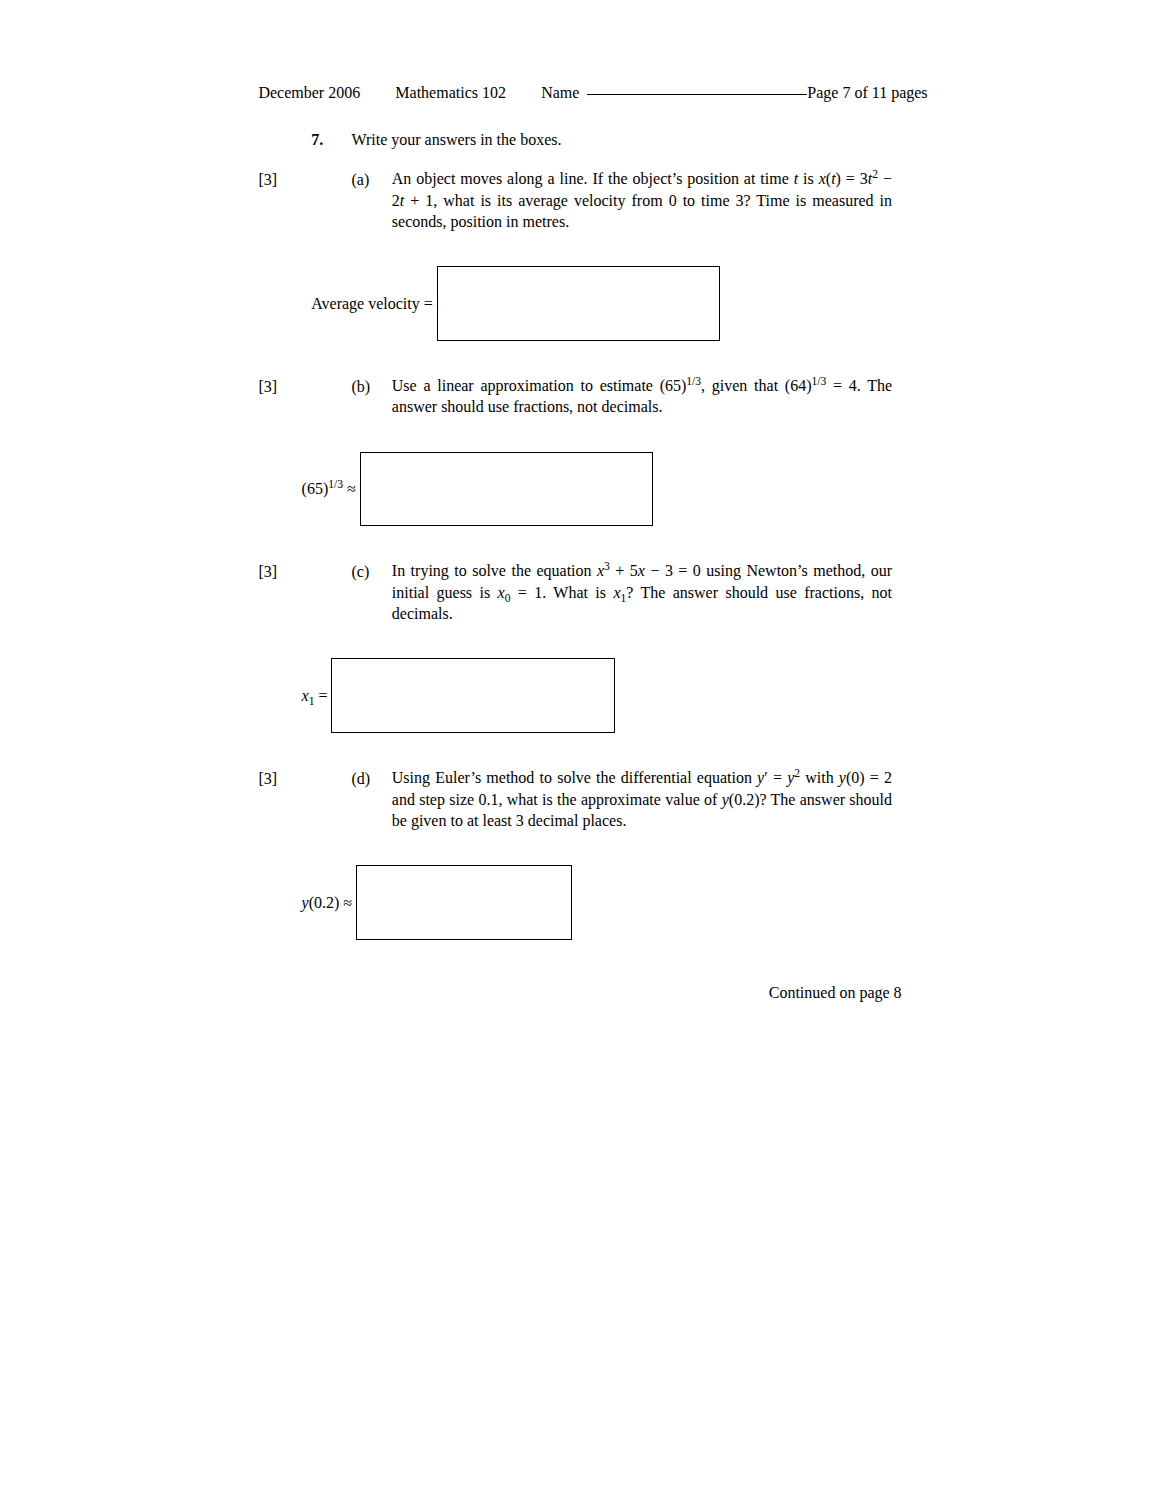December 2006 Mathematics 102 Name Page 7 of 11 pages
7.
Write your answers in the boxes.
[3]
(a)
An object moves along a line. If the object’s position at time t is x(t) = 3t2 − 2t + 1, what is its average velocity from 0 to time 3? Time is measured in seconds, position in metres.
Average velocity =
[3]
(b)
Use a linear approximation to estimate (65)1/3, given that (64)1/3 = 4. The answer should use fractions, not decimals.
(65)1/3 ≈
[3]
(c)
In trying to solve the equation x3 + 5x − 3 = 0 using Newton’s method, our initial guess is x0 = 1. What is x1? The answer should use fractions, not decimals.
x1 =
[3]
(d)
Using Euler’s method to solve the differential equation y′ = y2 with y(0) = 2 and step size 0.1, what is the approximate value of y(0.2)? The answer should be given to at least 3 decimal places.
y(0.2) ≈
Continued on page 8